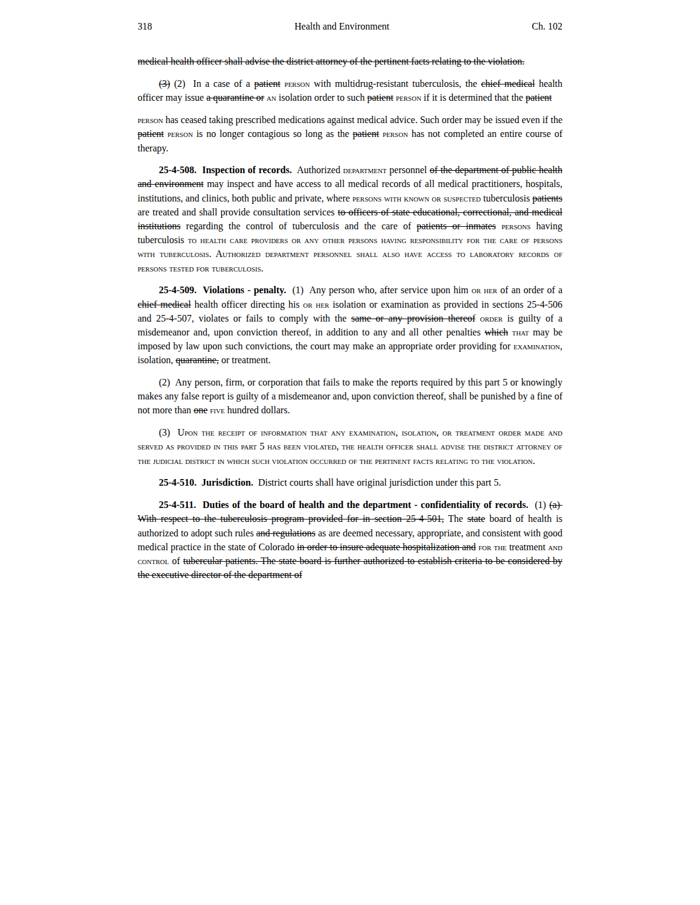318 Health and Environment Ch. 102
medical health officer shall advise the district attorney of the pertinent facts relating to the violation.
(3) (2) In a case of a patient person with multidrug-resistant tuberculosis, the chief medical health officer may issue a quarantine or an isolation order to such patient person if it is determined that the patient
person has ceased taking prescribed medications against medical advice. Such order may be issued even if the patient person is no longer contagious so long as the patient person has not completed an entire course of therapy.
25-4-508. Inspection of records. Authorized department personnel of the department of public health and environment may inspect and have access to all medical records of all medical practitioners, hospitals, institutions, and clinics, both public and private, where persons with known or suspected tuberculosis patients are treated and shall provide consultation services to officers of state educational, correctional, and medical institutions regarding the control of tuberculosis and the care of patients or inmates persons having tuberculosis to health care providers or any other persons having responsibility for the care of persons with tuberculosis. Authorized department personnel shall also have access to laboratory records of persons tested for tuberculosis.
25-4-509. Violations - penalty. (1) Any person who, after service upon him or her of an order of a chief medical health officer directing his or her isolation or examination as provided in sections 25-4-506 and 25-4-507, violates or fails to comply with the same or any provision thereof order is guilty of a misdemeanor and, upon conviction thereof, in addition to any and all other penalties which that may be imposed by law upon such convictions, the court may make an appropriate order providing for examination, isolation, quarantine, or treatment.
(2) Any person, firm, or corporation that fails to make the reports required by this part 5 or knowingly makes any false report is guilty of a misdemeanor and, upon conviction thereof, shall be punished by a fine of not more than one five hundred dollars.
(3) Upon the receipt of information that any examination, isolation, or treatment order made and served as provided in this part 5 has been violated, the health officer shall advise the district attorney of the judicial district in which such violation occurred of the pertinent facts relating to the violation.
25-4-510. Jurisdiction. District courts shall have original jurisdiction under this part 5.
25-4-511. Duties of the board of health and the department - confidentiality of records. (1) (a) With respect to the tuberculosis program provided for in section 25-4-501, The state board of health is authorized to adopt such rules and regulations as are deemed necessary, appropriate, and consistent with good medical practice in the state of Colorado in order to insure adequate hospitalization and for the treatment and control of tubercular patients. The state board is further authorized to establish criteria to be considered by the executive director of the department of